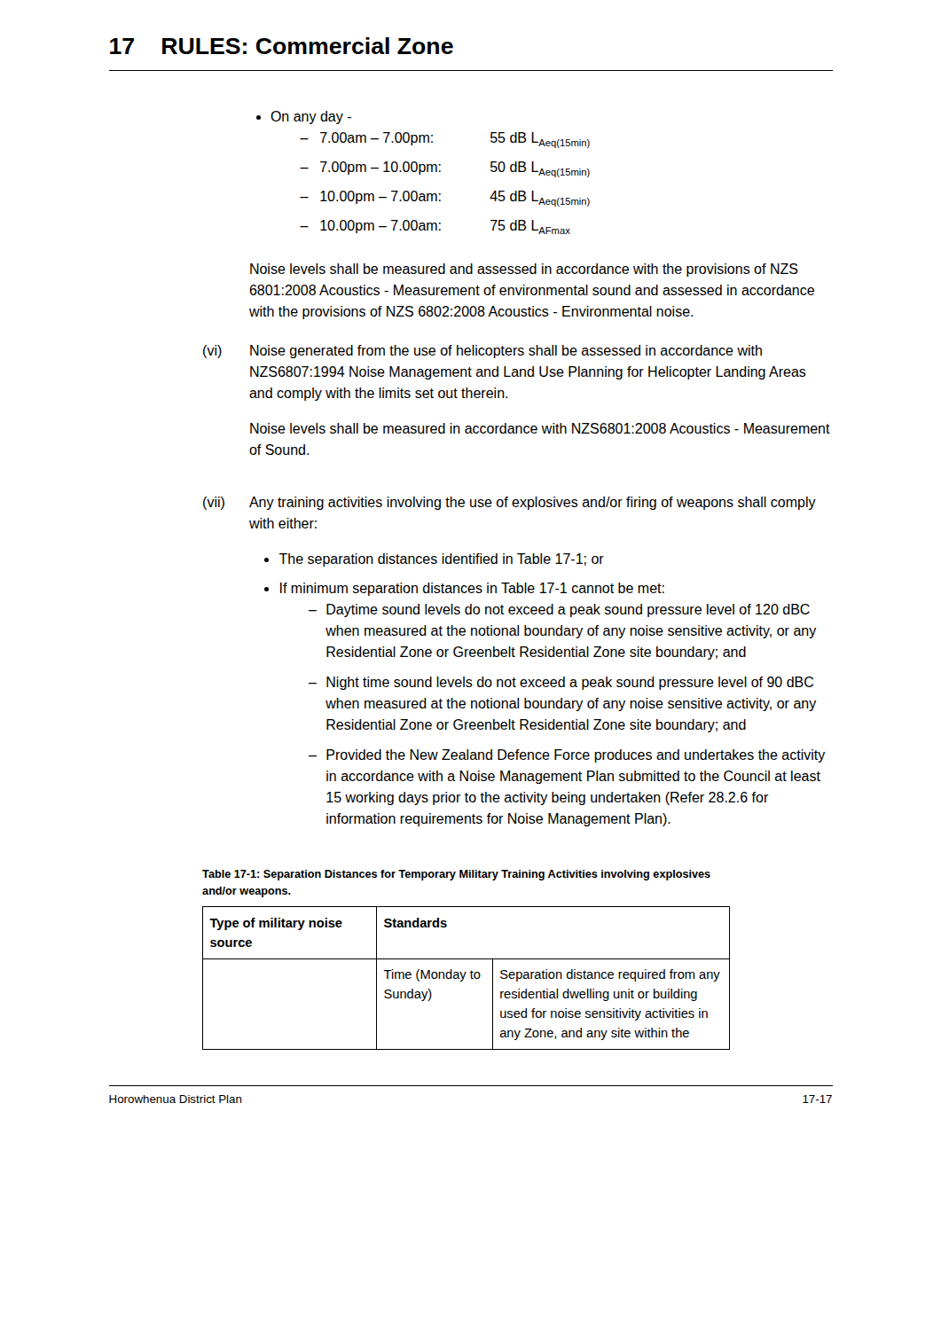17 RULES: Commercial Zone
On any day -
| – | 7.00am – 7.00pm: | 55 dB L Aeq(15min) |
| – | 7.00pm – 10.00pm: | 50 dB L Aeq(15min) |
| – | 10.00pm – 7.00am: | 45 dB L Aeq(15min) |
| – | 10.00pm – 7.00am: | 75 dB L AFmax |
Noise levels shall be measured and assessed in accordance with the provisions of NZS 6801:2008 Acoustics - Measurement of environmental sound and assessed in accordance with the provisions of NZS 6802:2008 Acoustics - Environmental noise.
(vi)
Noise generated from the use of helicopters shall be assessed in accordance with NZS6807:1994 Noise Management and Land Use Planning for Helicopter Landing Areas and comply with the limits set out therein.
Noise levels shall be measured in accordance with NZS6801:2008 Acoustics - Measurement of Sound.
(vii)
Any training activities involving the use of explosives and/or firing of weapons shall comply with either:
The separation distances identified in Table 17-1; or
If minimum separation distances in Table 17-1 cannot be met:
Daytime sound levels do not exceed a peak sound pressure level of 120 dBC when measured at the notional boundary of any noise sensitive activity, or any Residential Zone or Greenbelt Residential Zone site boundary; and
Night time sound levels do not exceed a peak sound pressure level of 90 dBC when measured at the notional boundary of any noise sensitive activity, or any Residential Zone or Greenbelt Residential Zone site boundary; and
Provided the New Zealand Defence Force produces and undertakes the activity in accordance with a Noise Management Plan submitted to the Council at least 15 working days prior to the activity being undertaken (Refer 28.2.6 for information requirements for Noise Management Plan).
Table 17-1: Separation Distances for Temporary Military Training Activities involving explosives and/or weapons.
| Type of military noise source | Standards |
| --- | --- |
| | Time (Monday to Sunday) | Separation distance required from any residential dwelling unit or building used for noise sensitivity activities in any Zone, and any site within the |
Horowhenua District Plan 17-17